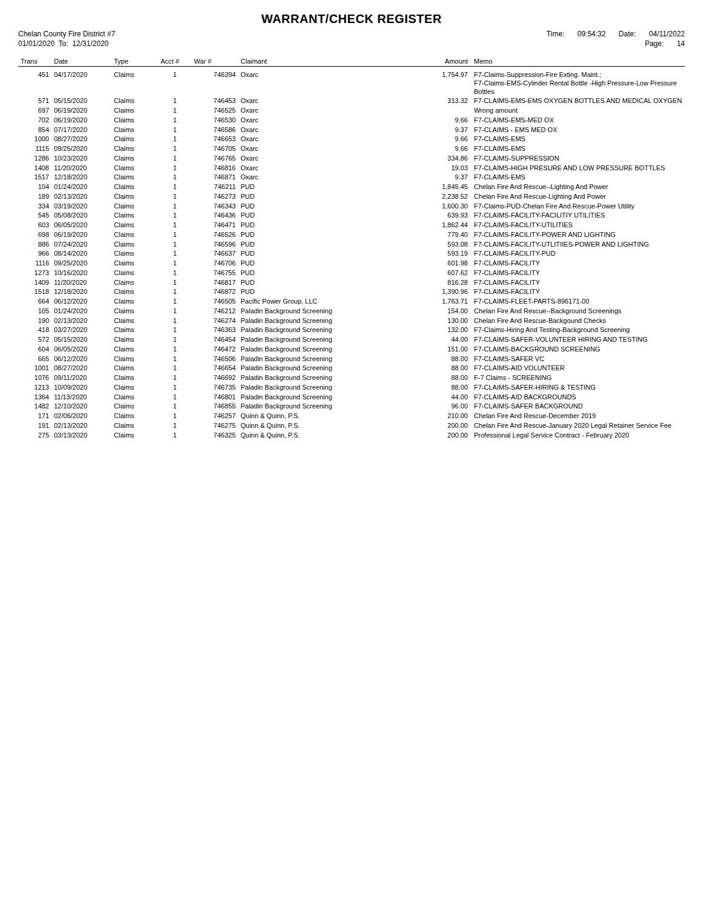WARRANT/CHECK REGISTER
Chelan County Fire District #7
Time: 09:54:32 Date: 04/11/2022
01/01/2020 To: 12/31/2020
Page: 14
| Trans | Date | Type | Acct # | War # | Claimant | Amount | Memo |
| --- | --- | --- | --- | --- | --- | --- | --- |
| 451 | 04/17/2020 | Claims | 1 | 746394 | Oxarc | 1,754.97 | F7-Claims-Suppression-Fire Exting. Maint.; F7-Claims-EMS-Cylinder Rental Bottle -High Pressure-Low Pressure Bottles |
| 571 | 05/15/2020 | Claims | 1 | 746453 | Oxarc | 313.32 | F7-CLAIMS-EMS-EMS OXYGEN BOTTLES AND MEDICAL OXYGEN |
| 697 | 06/19/2020 | Claims | 1 | 746525 | Oxarc | | Wrong amount |
| 702 | 06/19/2020 | Claims | 1 | 746530 | Oxarc | 9.66 | F7-CLAIMS-EMS-MED OX |
| 854 | 07/17/2020 | Claims | 1 | 746586 | Oxarc | 9.37 | F7-CLAIMS - EMS MED OX |
| 1000 | 08/27/2020 | Claims | 1 | 746653 | Oxarc | 9.66 | F7-CLAIMS-EMS |
| 1115 | 09/25/2020 | Claims | 1 | 746705 | Oxarc | 9.66 | F7-CLAIMS-EMS |
| 1286 | 10/23/2020 | Claims | 1 | 746765 | Oxarc | 334.86 | F7-CLAIMS-SUPPRESSION |
| 1408 | 11/20/2020 | Claims | 1 | 746816 | Oxarc | 19.03 | F7-CLAIMS-HIGH PRESURE AND LOW PRESSURE BOTTLES |
| 1517 | 12/18/2020 | Claims | 1 | 746871 | Oxarc | 9.37 | F7-CLAIMS-EMS |
| 104 | 01/24/2020 | Claims | 1 | 746211 | PUD | 1,845.45 | Chelan Fire And Rescue--Lighting And Power |
| 189 | 02/13/2020 | Claims | 1 | 746273 | PUD | 2,238.52 | Chelan Fire And Rescue-Lighting And Power |
| 334 | 03/19/2020 | Claims | 1 | 746343 | PUD | 1,600.30 | F7-Claims-PUD-Chelan Fire And Rescue-Power Utility |
| 545 | 05/08/2020 | Claims | 1 | 746436 | PUD | 639.93 | F7-CLAIMS-FACILITY-FACILITIY UTILITIES |
| 603 | 06/05/2020 | Claims | 1 | 746471 | PUD | 1,862.44 | F7-CLAIMS-FACILITY-UTILITIES |
| 698 | 06/19/2020 | Claims | 1 | 746526 | PUD | 779.40 | F7-CLAIMS-FACILITY-POWER AND LIGHTING |
| 886 | 07/24/2020 | Claims | 1 | 746596 | PUD | 593.08 | F7-CLAIMS-FACILITY-UTLITIIES-POWER AND LIGHTING |
| 966 | 08/14/2020 | Claims | 1 | 746637 | PUD | 593.19 | F7-CLAIMS-FACILITY-PUD |
| 1116 | 09/25/2020 | Claims | 1 | 746706 | PUD | 601.98 | F7-CLAIMS-FACILITY |
| 1273 | 10/16/2020 | Claims | 1 | 746755 | PUD | 607.62 | F7-CLAIMS-FACILITY |
| 1409 | 11/20/2020 | Claims | 1 | 746817 | PUD | 816.28 | F7-CLAIMS-FACILITY |
| 1518 | 12/18/2020 | Claims | 1 | 746872 | PUD | 1,390.96 | F7-CLAIMS-FACILITY |
| 664 | 06/12/2020 | Claims | 1 | 746505 | Pacific Power Group, LLC | 1,763.71 | F7-CLAIMS-FLEET-PARTS-896171-00 |
| 105 | 01/24/2020 | Claims | 1 | 746212 | Paladin Background Screening | 154.00 | Chelan Fire And Rescue--Background Screenings |
| 190 | 02/13/2020 | Claims | 1 | 746274 | Paladin Background Screening | 130.00 | Chelan Fire And Rescue-Backgound Checks |
| 418 | 03/27/2020 | Claims | 1 | 746363 | Paladin Background Screening | 132.00 | F7-Claims-Hiring And Testing-Background Screening |
| 572 | 05/15/2020 | Claims | 1 | 746454 | Paladin Background Screening | 44.00 | F7-CLAIMS-SAFER-VOLUNTEER HIRING AND TESTING |
| 604 | 06/05/2020 | Claims | 1 | 746472 | Paladin Background Screening | 151.00 | F7-CLAIMS-BACKGROUND SCREENING |
| 665 | 06/12/2020 | Claims | 1 | 746506 | Paladin Background Screening | 88.00 | F7-CLAIMS-SAFER VC |
| 1001 | 08/27/2020 | Claims | 1 | 746654 | Paladin Background Screening | 88.00 | F7-CLAIMS-AID VOLUNTEER |
| 1076 | 09/11/2020 | Claims | 1 | 746692 | Paladin Background Screening | 88.00 | F-7 Claims - SCREENING |
| 1213 | 10/09/2020 | Claims | 1 | 746735 | Paladin Background Screening | 88.00 | F7-CLAIMS-SAFER-HIRING & TESTING |
| 1364 | 11/13/2020 | Claims | 1 | 746801 | Paladin Background Screening | 44.00 | F7-CLAIMS-AID BACKGROUNDS |
| 1482 | 12/10/2020 | Claims | 1 | 746855 | Paladin Background Screening | 96.00 | F7-CLAIMS-SAFER BACKGROUND |
| 171 | 02/06/2020 | Claims | 1 | 746257 | Quinn & Quinn, P.S. | 210.00 | Chelan Fire And Rescue-December 2019 |
| 191 | 02/13/2020 | Claims | 1 | 746275 | Quinn & Quinn, P.S. | 200.00 | Chelan Fire And Rescue-January 2020 Legal Retainer Service Fee |
| 275 | 03/13/2020 | Claims | 1 | 746325 | Quinn & Quinn, P.S. | 200.00 | Professional Legal Service Contract - February 2020 |